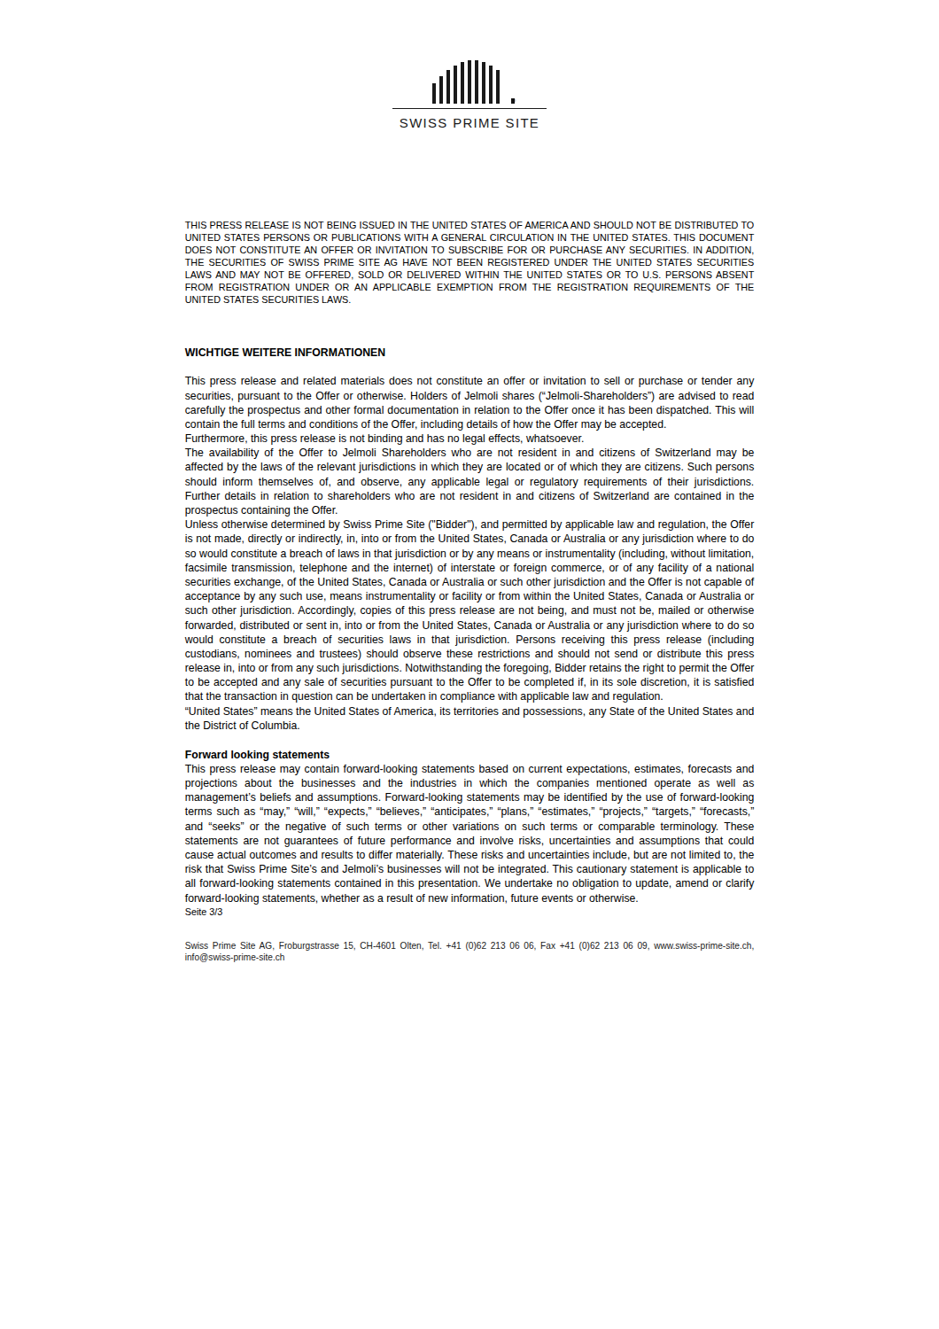®
SWISS PRIME SITE
THIS PRESS RELEASE IS NOT BEING ISSUED IN THE UNITED STATES OF AMERICA AND SHOULD NOT BE DISTRIBUTED TO UNITED STATES PERSONS OR PUBLICATIONS WITH A GENERAL CIRCULATION IN THE UNITED STATES. THIS DOCUMENT DOES NOT CONSTITUTE AN OFFER OR INVITATION TO SUBSCRIBE FOR OR PURCHASE ANY SECURITIES. IN ADDITION, THE SECURITIES OF SWISS PRIME SITE AG HAVE NOT BEEN REGISTERED UNDER THE UNITED STATES SECURITIES LAWS AND MAY NOT BE OFFERED, SOLD OR DELIVERED WITHIN THE UNITED STATES OR TO U.S. PERSONS ABSENT FROM REGISTRATION UNDER OR AN APPLICABLE EXEMPTION FROM THE REGISTRATION REQUIREMENTS OF THE UNITED STATES SECURITIES LAWS.
WICHTIGE WEITERE INFORMATIONEN
This press release and related materials does not constitute an offer or invitation to sell or purchase or tender any securities, pursuant to the Offer or otherwise. Holders of Jelmoli shares (“Jelmoli-Shareholders”) are advised to read carefully the prospectus and other formal documentation in relation to the Offer once it has been dispatched. This will contain the full terms and conditions of the Offer, including details of how the Offer may be accepted.
Furthermore, this press release is not binding and has no legal effects, whatsoever.
The availability of the Offer to Jelmoli Shareholders who are not resident in and citizens of Switzerland may be affected by the laws of the relevant jurisdictions in which they are located or of which they are citizens. Such persons should inform themselves of, and observe, any applicable legal or regulatory requirements of their jurisdictions. Further details in relation to shareholders who are not resident in and citizens of Switzerland are contained in the prospectus containing the Offer.
Unless otherwise determined by Swiss Prime Site ("Bidder"), and permitted by applicable law and regulation, the Offer is not made, directly or indirectly, in, into or from the United States, Canada or Australia or any jurisdiction where to do so would constitute a breach of laws in that jurisdiction or by any means or instrumentality (including, without limitation, facsimile transmission, telephone and the internet) of interstate or foreign commerce, or of any facility of a national securities exchange, of the United States, Canada or Australia or such other jurisdiction and the Offer is not capable of acceptance by any such use, means instrumentality or facility or from within the United States, Canada or Australia or such other jurisdiction. Accordingly, copies of this press release are not being, and must not be, mailed or otherwise forwarded, distributed or sent in, into or from the United States, Canada or Australia or any jurisdiction where to do so would constitute a breach of securities laws in that jurisdiction. Persons receiving this press release (including custodians, nominees and trustees) should observe these restrictions and should not send or distribute this press release in, into or from any such jurisdictions. Notwithstanding the foregoing, Bidder retains the right to permit the Offer to be accepted and any sale of securities pursuant to the Offer to be completed if, in its sole discretion, it is satisfied that the transaction in question can be undertaken in compliance with applicable law and regulation.
“United States” means the United States of America, its territories and possessions, any State of the United States and the District of Columbia.
Forward looking statements
This press release may contain forward-looking statements based on current expectations, estimates, forecasts and projections about the businesses and the industries in which the companies mentioned operate as well as management’s beliefs and assumptions. Forward-looking statements may be identified by the use of forward-looking terms such as “may,” “will,” “expects,” “believes,” “anticipates,” “plans,” “estimates,” “projects,” “targets,” “forecasts,” and “seeks” or the negative of such terms or other variations on such terms or comparable terminology. These statements are not guarantees of future performance and involve risks, uncertainties and assumptions that could cause actual outcomes and results to differ materially. These risks and uncertainties include, but are not limited to, the risk that Swiss Prime Site’s and Jelmoli’s businesses will not be integrated. This cautionary statement is applicable to all forward-looking statements contained in this presentation. We undertake no obligation to update, amend or clarify forward-looking statements, whether as a result of new information, future events or otherwise.
Seite 3/3
Swiss Prime Site AG, Froburgstrasse 15, CH-4601 Olten, Tel. +41 (0)62 213 06 06, Fax +41 (0)62 213 06 09, www.swiss-prime-site.ch, info@swiss-prime-site.ch